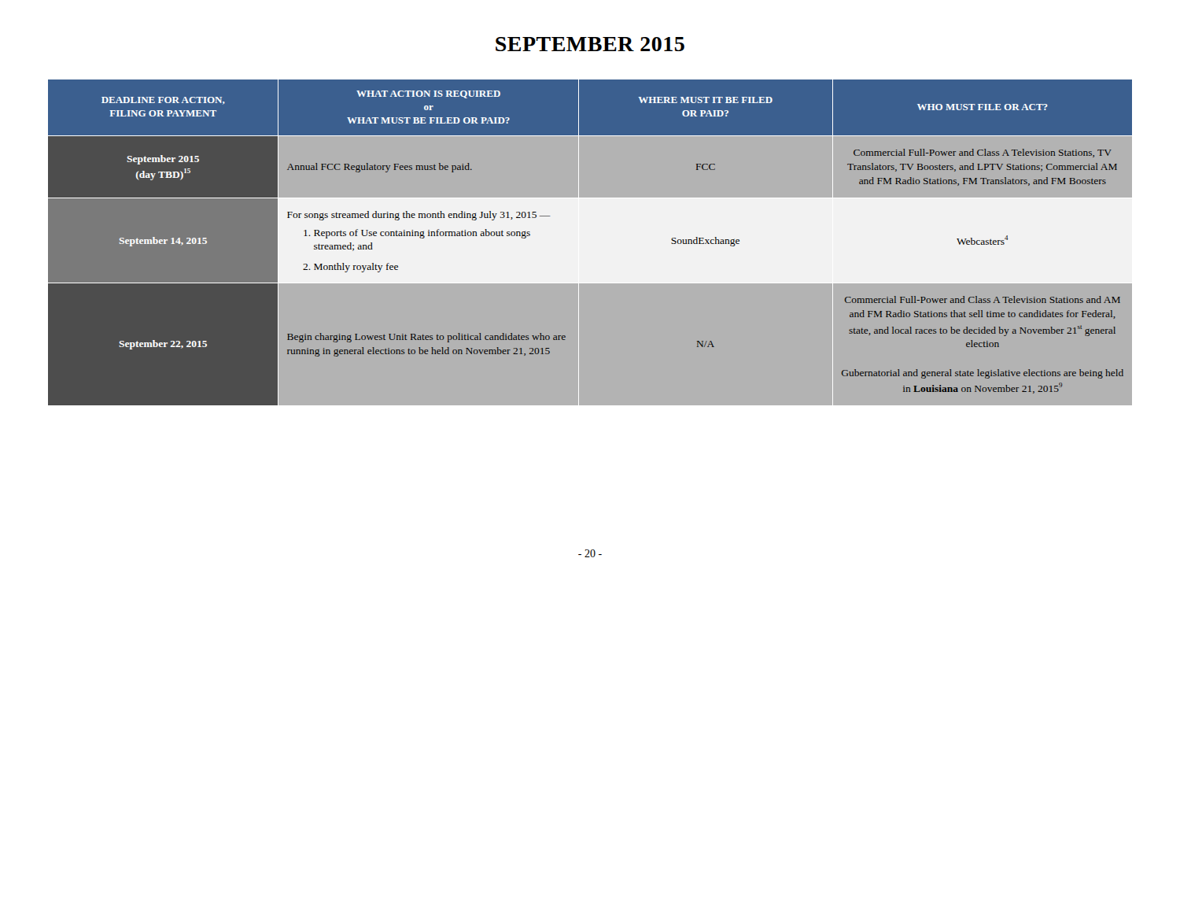SEPTEMBER 2015
| DEADLINE FOR ACTION, FILING OR PAYMENT | WHAT ACTION IS REQUIRED or WHAT MUST BE FILED OR PAID? | WHERE MUST IT BE FILED OR PAID? | WHO MUST FILE OR ACT? |
| --- | --- | --- | --- |
| September 2015 (day TBD) 15 | Annual FCC Regulatory Fees must be paid. | FCC | Commercial Full-Power and Class A Television Stations, TV Translators, TV Boosters, and LPTV Stations; Commercial AM and FM Radio Stations, FM Translators, and FM Boosters |
| September 14, 2015 | For songs streamed during the month ending July 31, 2015 — Reports of Use containing information about songs streamed; and Monthly royalty fee | SoundExchange | Webcasters 4 |
| September 22, 2015 | Begin charging Lowest Unit Rates to political candidates who are running in general elections to be held on November 21, 2015 | N/A | Commercial Full-Power and Class A Television Stations and AM and FM Radio Stations that sell time to candidates for Federal, state, and local races to be decided by a November 21 st general election Gubernatorial and general state legislative elections are being held in Louisiana on November 21, 2015 9 |
- 20 -